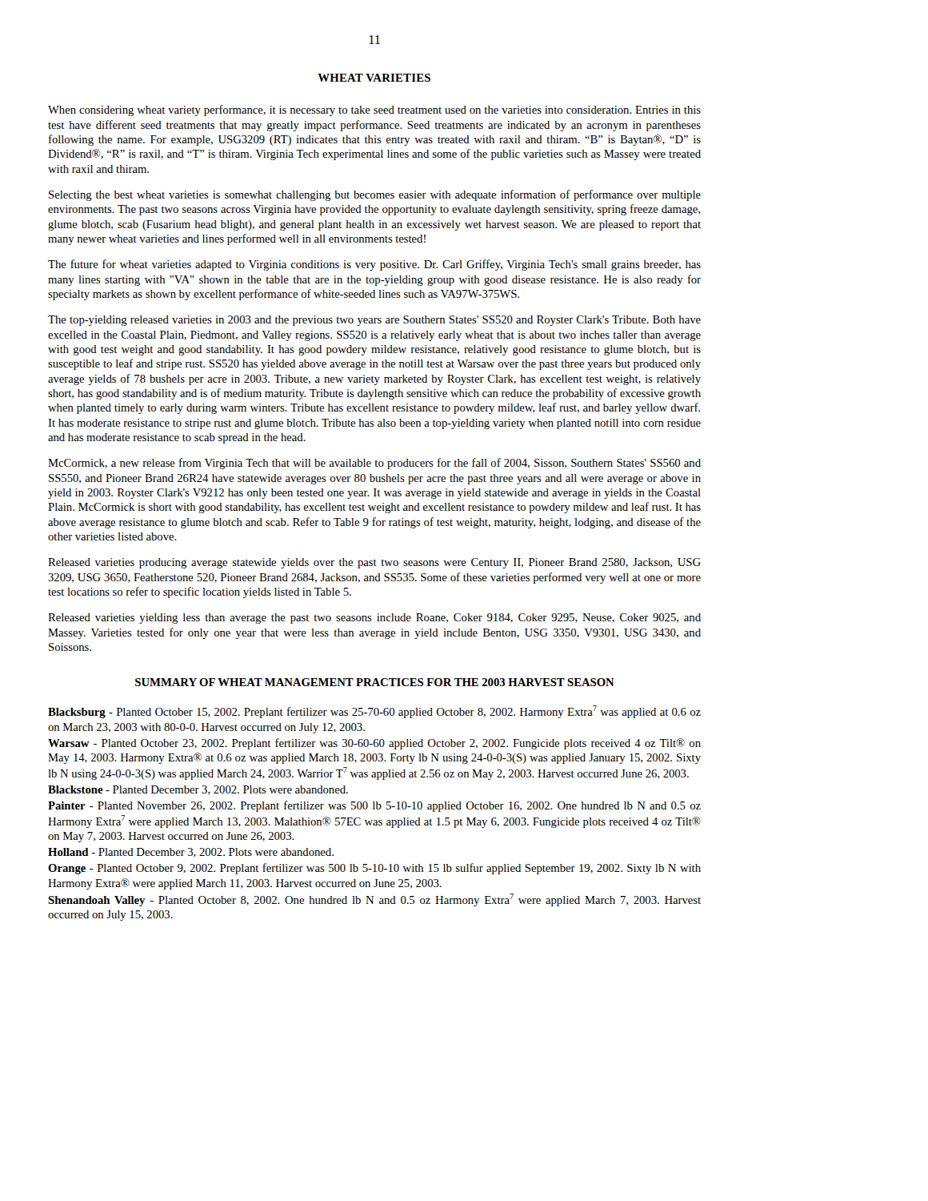11
WHEAT VARIETIES
When considering wheat variety performance, it is necessary to take seed treatment used on the varieties into consideration. Entries in this test have different seed treatments that may greatly impact performance. Seed treatments are indicated by an acronym in parentheses following the name. For example, USG3209 (RT) indicates that this entry was treated with raxil and thiram. “B” is Baytan®, “D” is Dividend®, “R” is raxil, and “T” is thiram. Virginia Tech experimental lines and some of the public varieties such as Massey were treated with raxil and thiram.
Selecting the best wheat varieties is somewhat challenging but becomes easier with adequate information of performance over multiple environments. The past two seasons across Virginia have provided the opportunity to evaluate daylength sensitivity, spring freeze damage, glume blotch, scab (Fusarium head blight), and general plant health in an excessively wet harvest season. We are pleased to report that many newer wheat varieties and lines performed well in all environments tested!
The future for wheat varieties adapted to Virginia conditions is very positive. Dr. Carl Griffey, Virginia Tech's small grains breeder, has many lines starting with "VA" shown in the table that are in the top-yielding group with good disease resistance. He is also ready for specialty markets as shown by excellent performance of white-seeded lines such as VA97W-375WS.
The top-yielding released varieties in 2003 and the previous two years are Southern States' SS520 and Royster Clark's Tribute. Both have excelled in the Coastal Plain, Piedmont, and Valley regions. SS520 is a relatively early wheat that is about two inches taller than average with good test weight and good standability. It has good powdery mildew resistance, relatively good resistance to glume blotch, but is susceptible to leaf and stripe rust. SS520 has yielded above average in the notill test at Warsaw over the past three years but produced only average yields of 78 bushels per acre in 2003. Tribute, a new variety marketed by Royster Clark, has excellent test weight, is relatively short, has good standability and is of medium maturity. Tribute is daylength sensitive which can reduce the probability of excessive growth when planted timely to early during warm winters. Tribute has excellent resistance to powdery mildew, leaf rust, and barley yellow dwarf. It has moderate resistance to stripe rust and glume blotch. Tribute has also been a top-yielding variety when planted notill into corn residue and has moderate resistance to scab spread in the head.
McCormick, a new release from Virginia Tech that will be available to producers for the fall of 2004, Sisson, Southern States' SS560 and SS550, and Pioneer Brand 26R24 have statewide averages over 80 bushels per acre the past three years and all were average or above in yield in 2003. Royster Clark's V9212 has only been tested one year. It was average in yield statewide and average in yields in the Coastal Plain. McCormick is short with good standability, has excellent test weight and excellent resistance to powdery mildew and leaf rust. It has above average resistance to glume blotch and scab. Refer to Table 9 for ratings of test weight, maturity, height, lodging, and disease of the other varieties listed above.
Released varieties producing average statewide yields over the past two seasons were Century II, Pioneer Brand 2580, Jackson, USG 3209, USG 3650, Featherstone 520, Pioneer Brand 2684, Jackson, and SS535. Some of these varieties performed very well at one or more test locations so refer to specific location yields listed in Table 5.
Released varieties yielding less than average the past two seasons include Roane, Coker 9184, Coker 9295, Neuse, Coker 9025, and Massey. Varieties tested for only one year that were less than average in yield include Benton, USG 3350, V9301, USG 3430, and Soissons.
SUMMARY OF WHEAT MANAGEMENT PRACTICES FOR THE 2003 HARVEST SEASON
Blacksburg - Planted October 15, 2002. Preplant fertilizer was 25-70-60 applied October 8, 2002. Harmony Extra7 was applied at 0.6 oz on March 23, 2003 with 80-0-0. Harvest occurred on July 12, 2003.
Warsaw - Planted October 23, 2002. Preplant fertilizer was 30-60-60 applied October 2, 2002. Fungicide plots received 4 oz Tilt® on May 14, 2003. Harmony Extra® at 0.6 oz was applied March 18, 2003. Forty lb N using 24-0-0-3(S) was applied January 15, 2002. Sixty lb N using 24-0-0-3(S) was applied March 24, 2003. Warrior T7 was applied at 2.56 oz on May 2, 2003. Harvest occurred June 26, 2003.
Blackstone - Planted December 3, 2002. Plots were abandoned.
Painter - Planted November 26, 2002. Preplant fertilizer was 500 lb 5-10-10 applied October 16, 2002. One hundred lb N and 0.5 oz Harmony Extra7 were applied March 13, 2003. Malathion® 57EC was applied at 1.5 pt May 6, 2003. Fungicide plots received 4 oz Tilt® on May 7, 2003. Harvest occurred on June 26, 2003.
Holland - Planted December 3, 2002. Plots were abandoned.
Orange - Planted October 9, 2002. Preplant fertilizer was 500 lb 5-10-10 with 15 lb sulfur applied September 19, 2002. Sixty lb N with Harmony Extra® were applied March 11, 2003. Harvest occurred on June 25, 2003.
Shenandoah Valley - Planted October 8, 2002. One hundred lb N and 0.5 oz Harmony Extra7 were applied March 7, 2003. Harvest occurred on July 15, 2003.